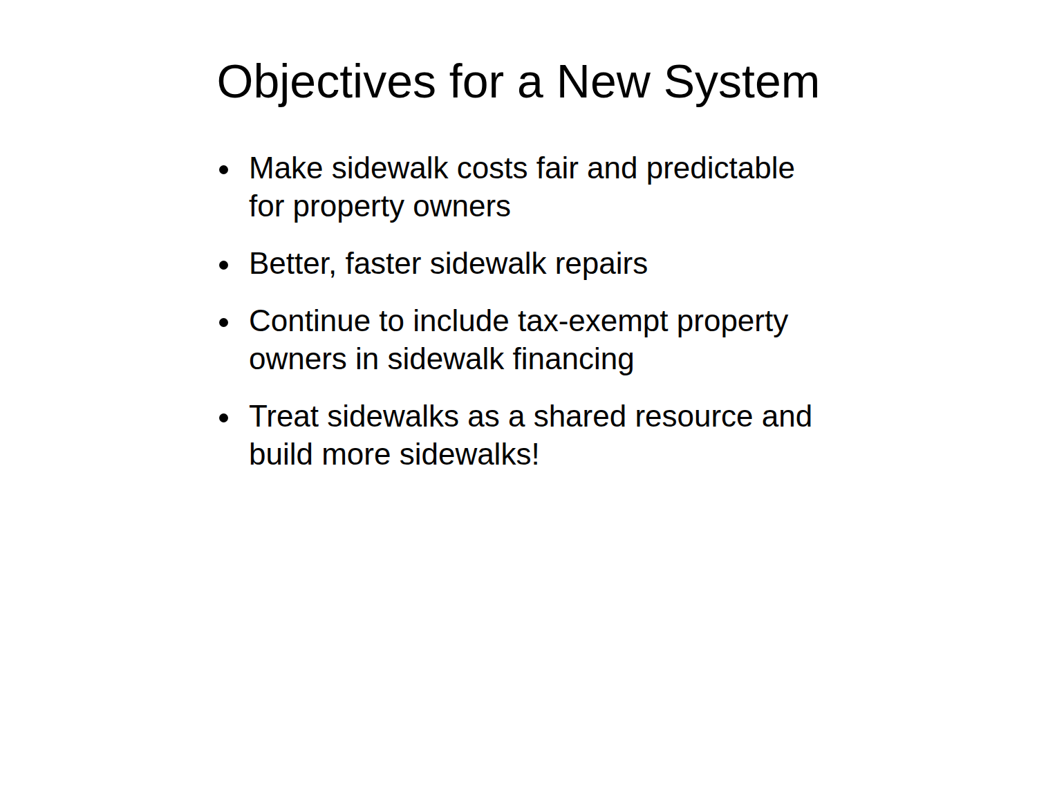Objectives for a New System
Make sidewalk costs fair and predictable for property owners
Better, faster sidewalk repairs
Continue to include tax-exempt property owners in sidewalk financing
Treat sidewalks as a shared resource and build more sidewalks!